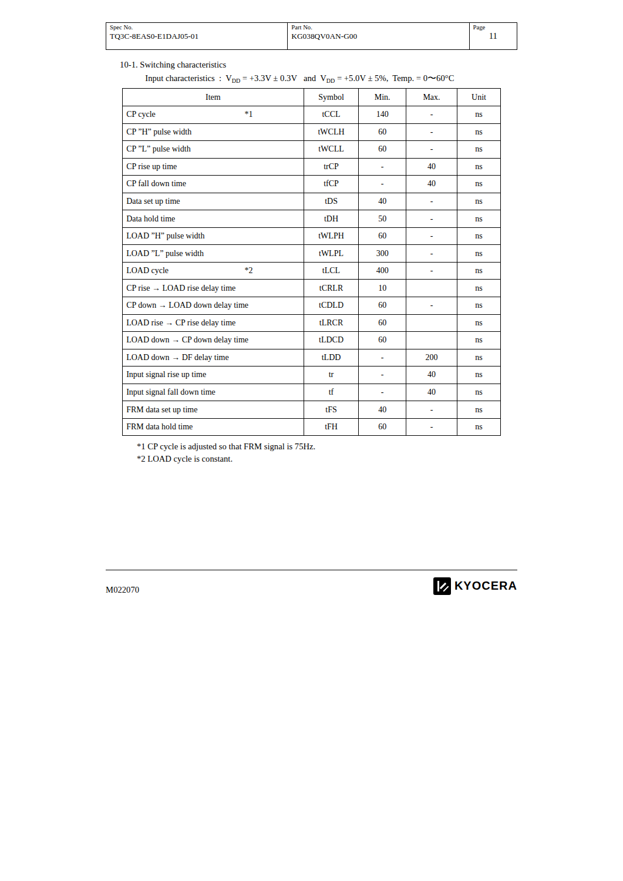| Spec No. TQ3C-8EAS0-E1DAJ05-01 | Part No. KG038QV0AN-G00 | Page 11 |
10-1. Switching characteristics
Input characteristics : VDD = +3.3V ± 0.3V and VDD = +5.0V ± 5%, Temp. = 0〜60°C
| Item | Symbol | Min. | Max. | Unit |
| --- | --- | --- | --- | --- |
| CP cycle *1 | tCCL | 140 | - | ns |
| CP ”H” pulse width | tWCLH | 60 | - | ns |
| CP ”L” pulse width | tWCLL | 60 | - | ns |
| CP rise up time | trCP | - | 40 | ns |
| CP fall down time | tfCP | - | 40 | ns |
| Data set up time | tDS | 40 | - | ns |
| Data hold time | tDH | 50 | - | ns |
| LOAD ”H” pulse width | tWLPH | 60 | - | ns |
| LOAD ”L” pulse width | tWLPL | 300 | - | ns |
| LOAD cycle *2 | tLCL | 400 | - | ns |
| CP rise → LOAD rise delay time | tCRLR | 10 | | ns |
| CP down → LOAD down delay time | tCDLD | 60 | - | ns |
| LOAD rise → CP rise delay time | tLRCR | 60 | | ns |
| LOAD down → CP down delay time | tLDCD | 60 | | ns |
| LOAD down → DF delay time | tLDD | - | 200 | ns |
| Input signal rise up time | tr | - | 40 | ns |
| Input signal fall down time | tf | - | 40 | ns |
| FRM data set up time | tFS | 40 | - | ns |
| FRM data hold time | tFH | 60 | - | ns |
*1 CP cycle is adjusted so that FRM signal is 75Hz.
*2 LOAD cycle is constant.
M022070
KYOCERA